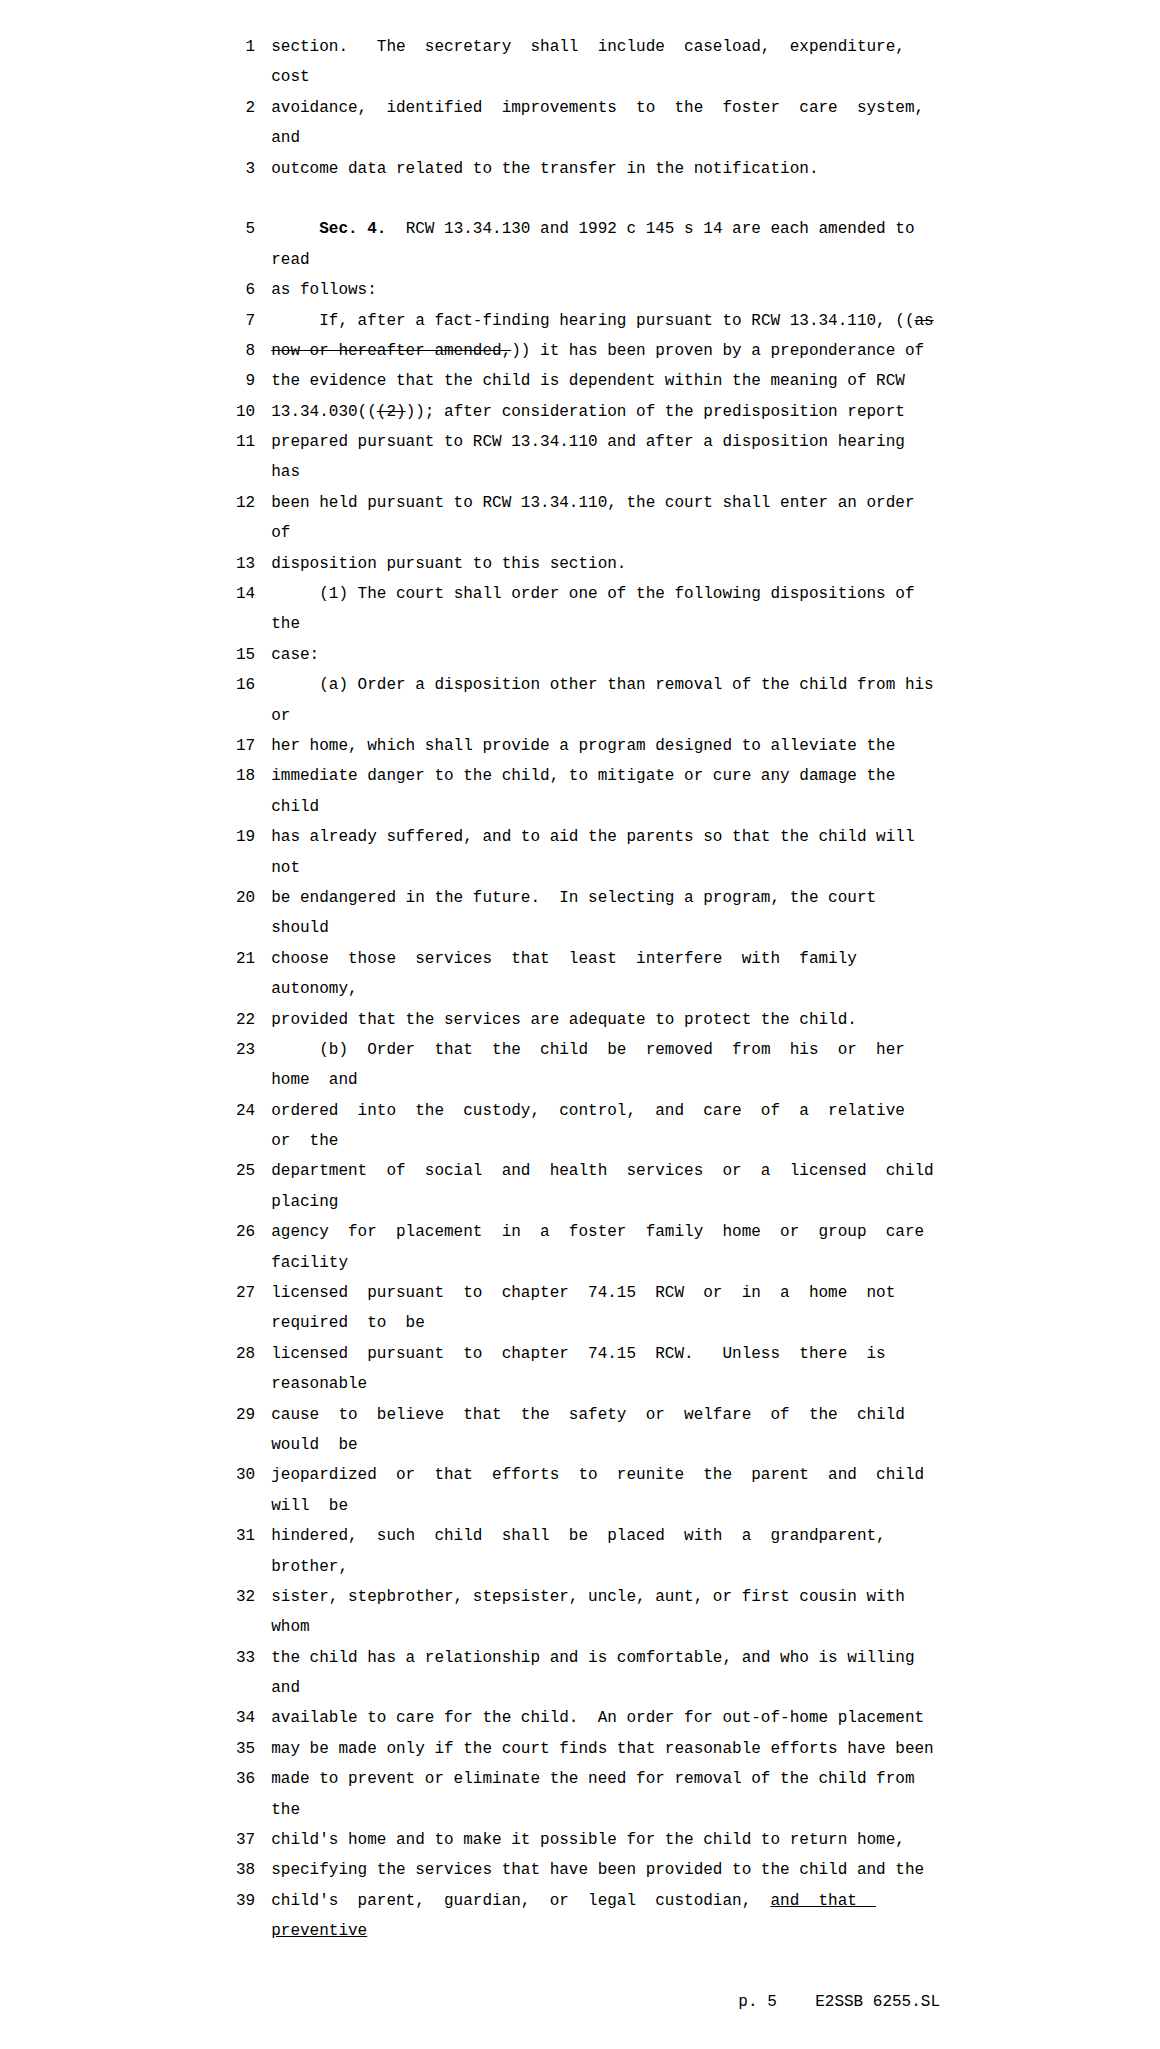section. The secretary shall include caseload, expenditure, cost
avoidance, identified improvements to the foster care system, and
outcome data related to the transfer in the notification.
Sec. 4. RCW 13.34.130 and 1992 c 145 s 14 are each amended to read
as follows:
If, after a fact-finding hearing pursuant to RCW 13.34.110, ((as
now or hereafter amended,)) it has been proven by a preponderance of
the evidence that the child is dependent within the meaning of RCW
13.34.030(((2))); after consideration of the predisposition report
prepared pursuant to RCW 13.34.110 and after a disposition hearing has
been held pursuant to RCW 13.34.110, the court shall enter an order of
disposition pursuant to this section.
(1) The court shall order one of the following dispositions of the
case:
(a) Order a disposition other than removal of the child from his or
her home, which shall provide a program designed to alleviate the
immediate danger to the child, to mitigate or cure any damage the child
has already suffered, and to aid the parents so that the child will not
be endangered in the future. In selecting a program, the court should
choose those services that least interfere with family autonomy,
provided that the services are adequate to protect the child.
(b) Order that the child be removed from his or her home and
ordered into the custody, control, and care of a relative or the
department of social and health services or a licensed child placing
agency for placement in a foster family home or group care facility
licensed pursuant to chapter 74.15 RCW or in a home not required to be
licensed pursuant to chapter 74.15 RCW. Unless there is reasonable
cause to believe that the safety or welfare of the child would be
jeopardized or that efforts to reunite the parent and child will be
hindered, such child shall be placed with a grandparent, brother,
sister, stepbrother, stepsister, uncle, aunt, or first cousin with whom
the child has a relationship and is comfortable, and who is willing and
available to care for the child. An order for out-of-home placement
may be made only if the court finds that reasonable efforts have been
made to prevent or eliminate the need for removal of the child from the
child's home and to make it possible for the child to return home,
specifying the services that have been provided to the child and the
child's parent, guardian, or legal custodian, and that preventive
p. 5 E2SSB 6255.SL